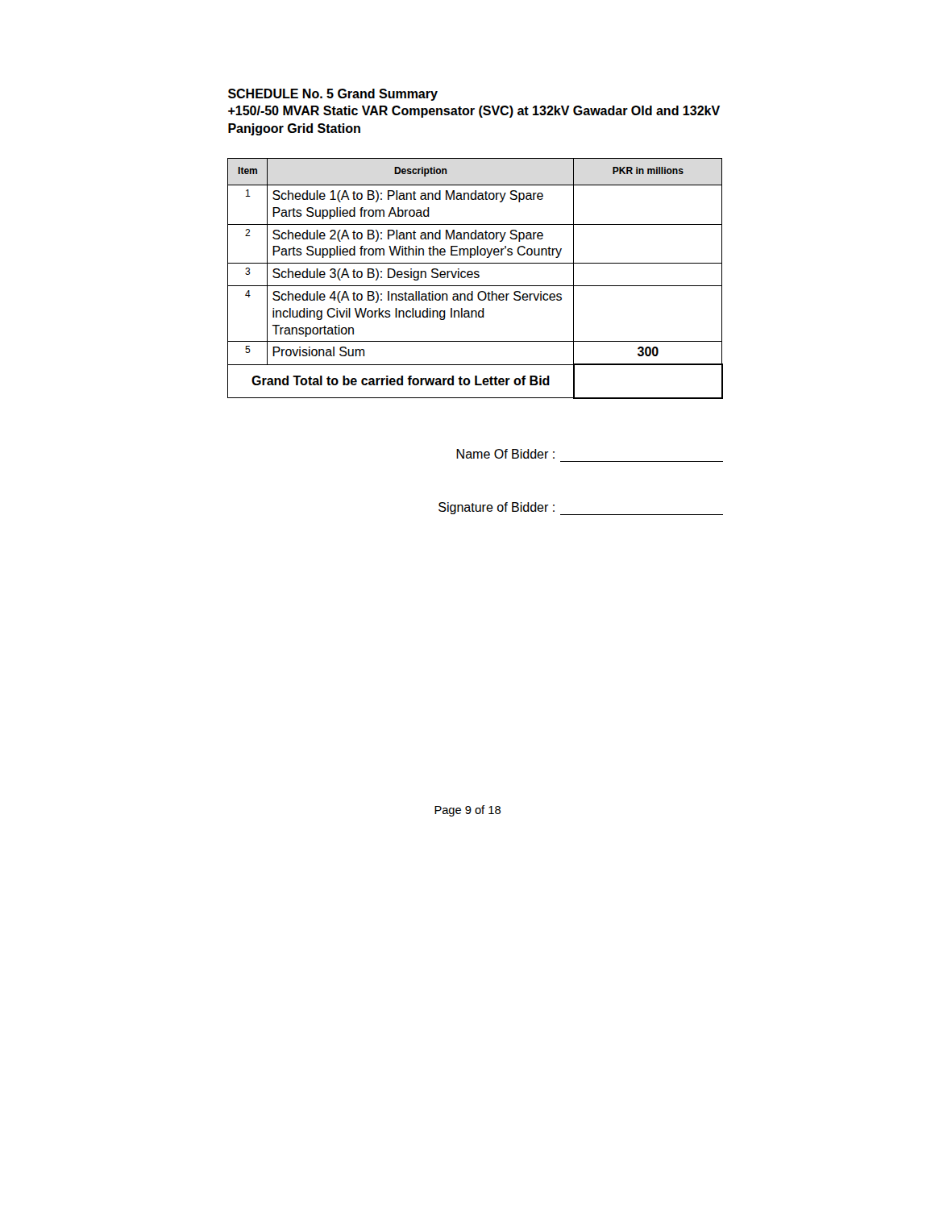SCHEDULE No. 5 Grand Summary +150/-50 MVAR Static VAR Compensator (SVC) at 132kV Gawadar Old and 132kV Panjgoor Grid Station
| Item | Description | PKR in millions |
| --- | --- | --- |
| 1 | Schedule 1(A to B): Plant and Mandatory Spare Parts Supplied from Abroad | |
| 2 | Schedule 2(A to B): Plant and Mandatory Spare Parts Supplied from Within the Employer's Country | |
| 3 | Schedule 3(A to B): Design Services | |
| 4 | Schedule 4(A to B): Installation and Other Services including Civil Works Including Inland Transportation | |
| 5 | Provisional Sum | 300 |
| Grand Total to be carried forward to Letter of Bid | |
Name Of Bidder :
Signature of Bidder :
Page 9 of 18